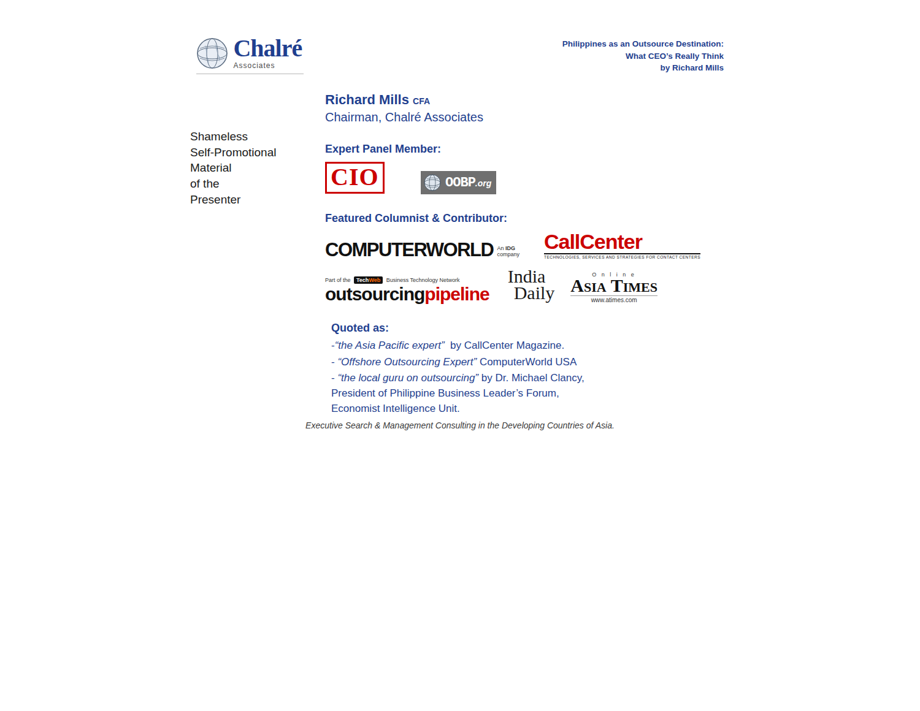Chalré
Associates
Philippines as an Outsource Destination:
What CEO’s Really Think
by Richard Mills
Shameless
Self-Promotional
Material
of the
Presenter
Richard Mills CFA
Chairman, Chalré Associates
Expert Panel Member:
CIO OOBP.org
Featured Columnist & Contributor:
COMPUTERWORLD An IDG company
Call Center
Technologies, Services and Strategies for Contact Centers
Part of the Tech Web Business Technology Network
outsourcing pipeline
India
Daily
O n l i n e
ASIA TIMES
www.atimes.com
Quoted as:
-“the Asia Pacific expert” by CallCenter Magazine.
- “Offshore Outsourcing Expert” ComputerWorld USA
- “the local guru on outsourcing” by Dr. Michael Clancy,
President of Philippine Business Leader’s Forum,
Economist Intelligence Unit.
Executive Search & Management Consulting in the Developing Countries of Asia.